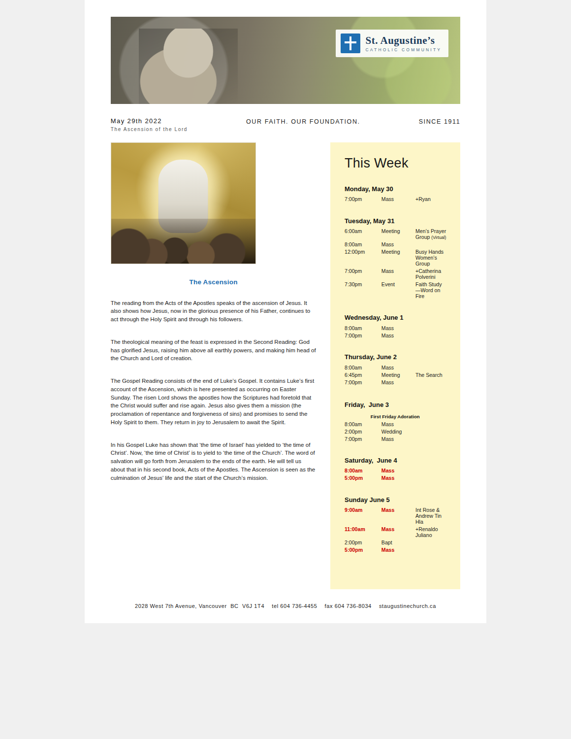St. Augustine’s
CATHOLIC COMMUNITY
May 29th 2022
The Ascension of the Lord
OUR FAITH. OUR FOUNDATION.
SINCE 1911
The Ascension of Christ
The Ascension
The reading from the Acts of the Apostles speaks of the ascension of Jesus. It also shows how Jesus, now in the glorious presence of his Father, continues to act through the Holy Spirit and through his followers.
The theological meaning of the feast is expressed in the Second Reading: God has glorified Jesus, raising him above all earthly powers, and making him head of the Church and Lord of creation.
The Gospel Reading consists of the end of Luke’s Gospel. It contains Luke’s first account of the Ascension, which is here presented as occurring on Easter Sunday. The risen Lord shows the apostles how the Scriptures had foretold that the Christ would suffer and rise again. Jesus also gives them a mission (the proclamation of repentance and forgiveness of sins) and promises to send the Holy Spirit to them. They return in joy to Jerusalem to await the Spirit.
In his Gospel Luke has shown that ‘the time of Israel’ has yielded to ‘the time of Christ’. Now, ‘the time of Christ’ is to yield to ‘the time of the Church’. The word of salvation will go forth from Jerusalem to the ends of the earth. He will tell us about that in his second book, Acts of the Apostles. The Ascension is seen as the culmination of Jesus’ life and the start of the Church’s mission.
This Week
Monday, May 30
| 7:00pm | Mass | +Ryan |
Tuesday, May 31
| 6:00am | Meeting | Men’s Prayer Group (Virtual) |
| 8:00am | Mass | |
| 12:00pm | Meeting | Busy Hands Women’s Group |
| 7:00pm | Mass | +Catherina Polverini |
| 7:30pm | Event | Faith Study—Word on Fire |
Wednesday, June 1
| 8:00am | Mass | |
| 7:00pm | Mass | |
Thursday, June 2
| 8:00am | Mass | |
| 6:45pm | Meeting | The Search |
| 7:00pm | Mass | |
Friday, June 3
First Friday Adoration
| 8:00am | Mass | |
| 2:00pm | Wedding | |
| 7:00pm | Mass | |
Saturday, June 4
| 8:00am | Mass | |
| 5:00pm | Mass | |
Sunday June 5
| 9:00am | Mass | Int Rose & Andrew Tin Hla |
| 11:00am | Mass | +Renaldo Juliano |
| 2:00pm | Bapt | |
| 5:00pm | Mass | |
2028 West 7th Avenue, Vancouver BC V6J 1T4 tel 604 736-4455 fax 604 736-8034 staugustinechurch.ca